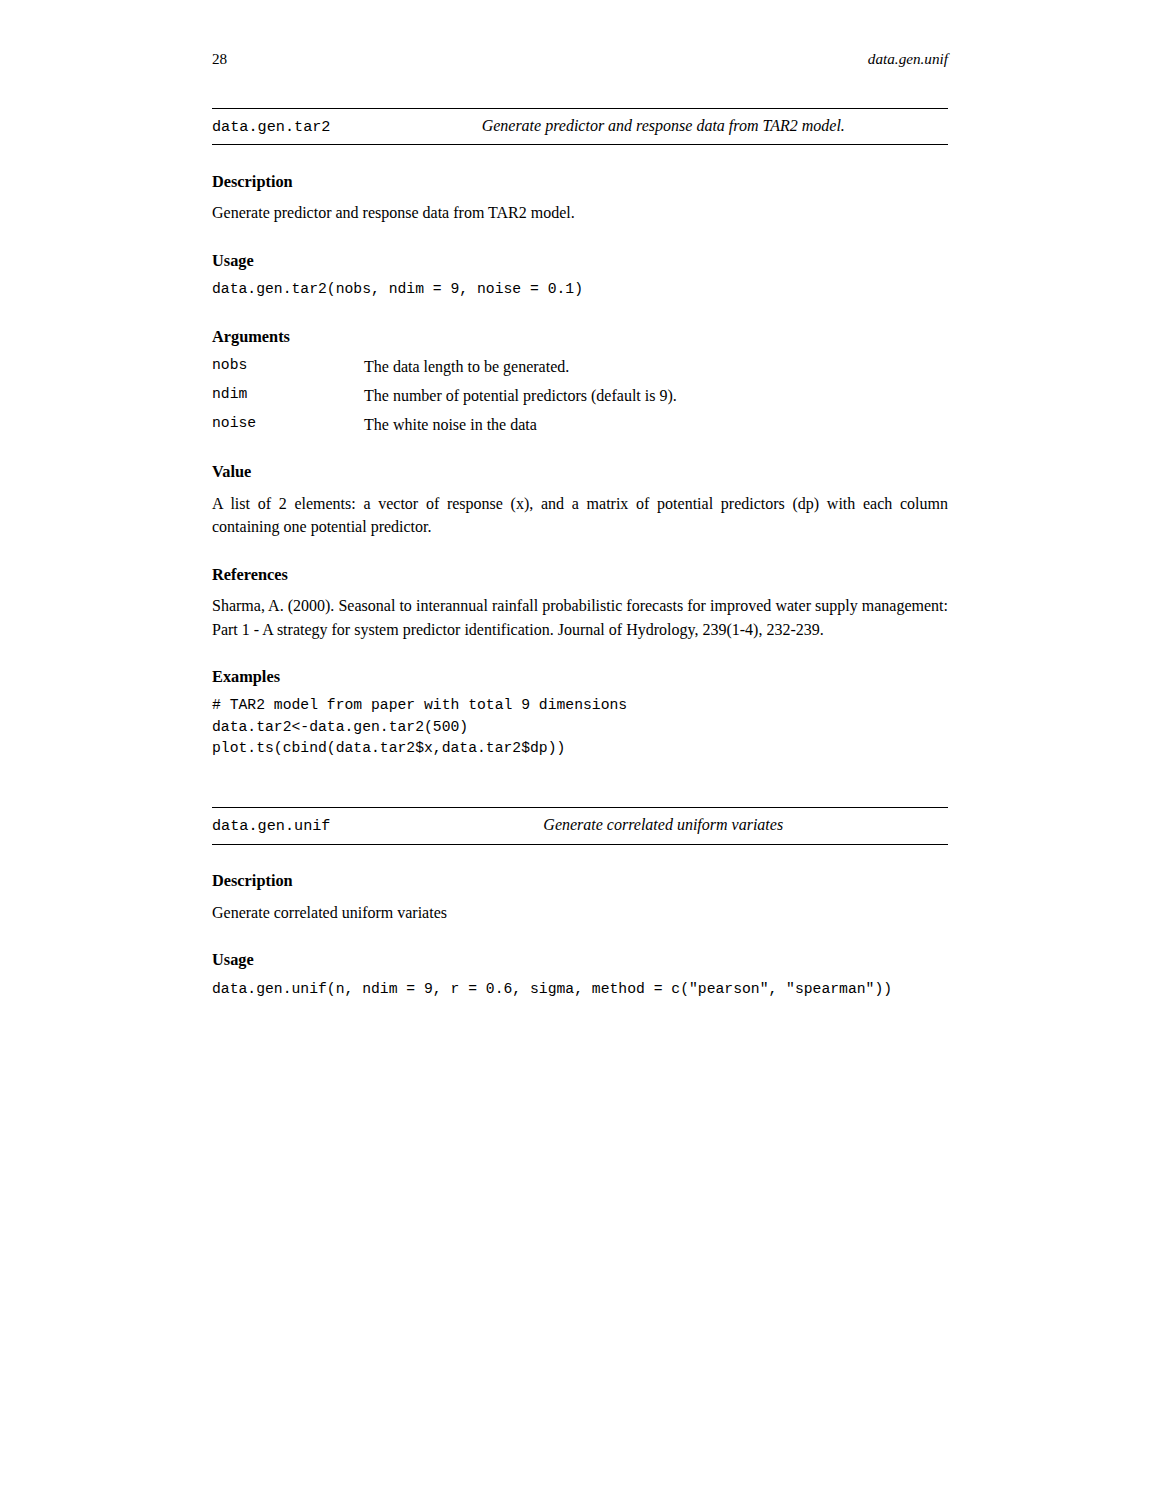28 data.gen.unif
data.gen.tar2 Generate predictor and response data from TAR2 model.
Description
Generate predictor and response data from TAR2 model.
Usage
data.gen.tar2(nobs, ndim = 9, noise = 0.1)
Arguments
nobs
The data length to be generated.
ndim
The number of potential predictors (default is 9).
noise
The white noise in the data
Value
A list of 2 elements: a vector of response (x), and a matrix of potential predictors (dp) with each column containing one potential predictor.
References
Sharma, A. (2000). Seasonal to interannual rainfall probabilistic forecasts for improved water supply management: Part 1 - A strategy for system predictor identification. Journal of Hydrology, 239(1-4), 232-239.
Examples
# TAR2 model from paper with total 9 dimensions
data.tar2<-data.gen.tar2(500)
plot.ts(cbind(data.tar2$x,data.tar2$dp))
data.gen.unif Generate correlated uniform variates
Description
Generate correlated uniform variates
Usage
data.gen.unif(n, ndim = 9, r = 0.6, sigma, method = c("pearson", "spearman"))